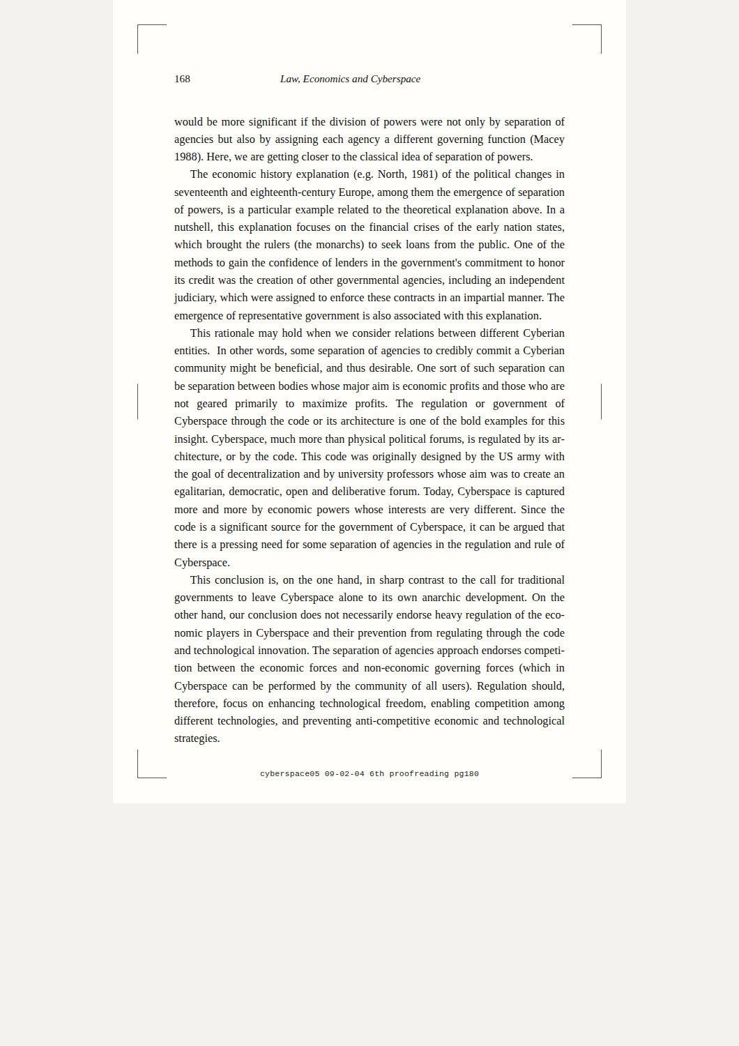168 Law, Economics and Cyberspace
would be more significant if the division of powers were not only by separation of agencies but also by assigning each agency a different governing function (Macey 1988). Here, we are getting closer to the classical idea of separation of powers.
The economic history explanation (e.g. North, 1981) of the political changes in seventeenth and eighteenth-century Europe, among them the emergence of separation of powers, is a particular example related to the theoretical explanation above. In a nutshell, this explanation focuses on the financial crises of the early nation states, which brought the rulers (the monarchs) to seek loans from the public. One of the methods to gain the confidence of lenders in the government's commitment to honor its credit was the creation of other governmental agencies, including an independent judiciary, which were assigned to enforce these contracts in an impartial manner. The emergence of representative government is also associated with this explanation.
This rationale may hold when we consider relations between different Cyberian entities. In other words, some separation of agencies to credibly commit a Cyberian community might be beneficial, and thus desirable. One sort of such separation can be separation between bodies whose major aim is economic profits and those who are not geared primarily to maximize profits. The regulation or government of Cyberspace through the code or its architecture is one of the bold examples for this insight. Cyberspace, much more than physical political forums, is regulated by its architecture, or by the code. This code was originally designed by the US army with the goal of decentralization and by university professors whose aim was to create an egalitarian, democratic, open and deliberative forum. Today, Cyberspace is captured more and more by economic powers whose interests are very different. Since the code is a significant source for the government of Cyberspace, it can be argued that there is a pressing need for some separation of agencies in the regulation and rule of Cyberspace.
This conclusion is, on the one hand, in sharp contrast to the call for traditional governments to leave Cyberspace alone to its own anarchic development. On the other hand, our conclusion does not necessarily endorse heavy regulation of the economic players in Cyberspace and their prevention from regulating through the code and technological innovation. The separation of agencies approach endorses competition between the economic forces and non-economic governing forces (which in Cyberspace can be performed by the community of all users). Regulation should, therefore, focus on enhancing technological freedom, enabling competition among different technologies, and preventing anti-competitive economic and technological strategies.
cyberspace05 09-02-04 6th proofreading pg180